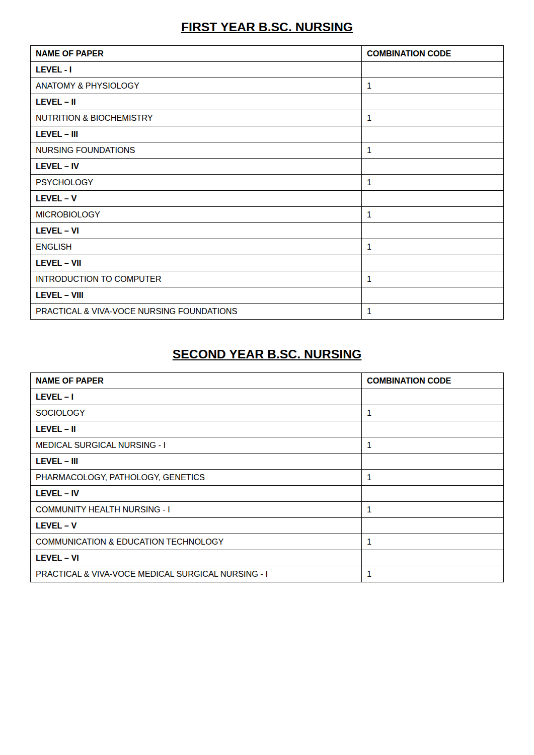FIRST YEAR B.SC. NURSING
| NAME OF PAPER | COMBINATION CODE |
| --- | --- |
| LEVEL - I | |
| ANATOMY & PHYSIOLOGY | 1 |
| LEVEL – II | |
| NUTRITION & BIOCHEMISTRY | 1 |
| LEVEL – III | |
| NURSING FOUNDATIONS | 1 |
| LEVEL – IV | |
| PSYCHOLOGY | 1 |
| LEVEL – V | |
| MICROBIOLOGY | 1 |
| LEVEL – VI | |
| ENGLISH | 1 |
| LEVEL – VII | |
| INTRODUCTION TO COMPUTER | 1 |
| LEVEL – VIII | |
| PRACTICAL & VIVA-VOCE NURSING FOUNDATIONS | 1 |
SECOND YEAR B.SC. NURSING
| NAME OF PAPER | COMBINATION CODE |
| --- | --- |
| LEVEL – I | |
| SOCIOLOGY | 1 |
| LEVEL – II | |
| MEDICAL SURGICAL NURSING - I | 1 |
| LEVEL – III | |
| PHARMACOLOGY, PATHOLOGY, GENETICS | 1 |
| LEVEL – IV | |
| COMMUNITY HEALTH NURSING - I | 1 |
| LEVEL – V | |
| COMMUNICATION & EDUCATION TECHNOLOGY | 1 |
| LEVEL – VI | |
| PRACTICAL & VIVA-VOCE MEDICAL SURGICAL NURSING - I | 1 |